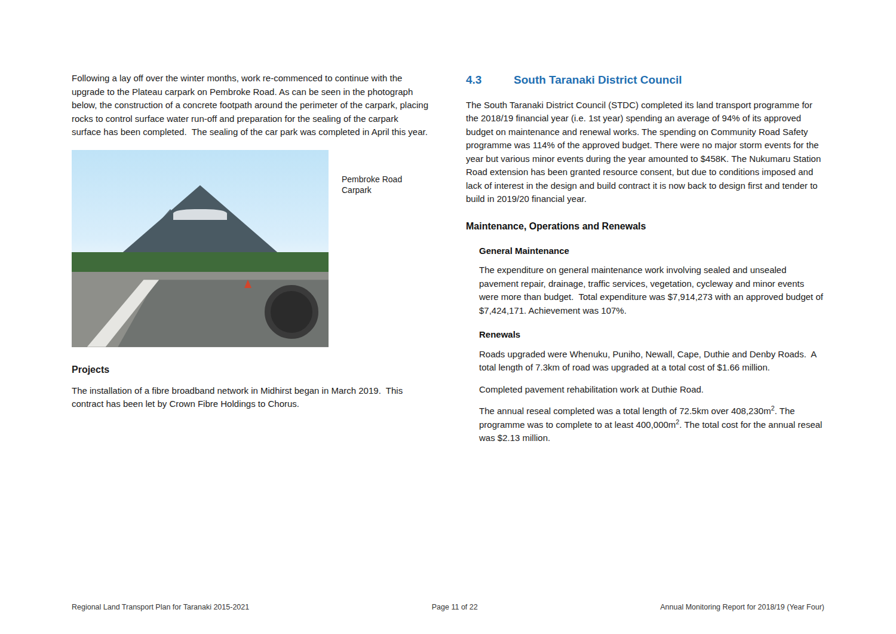Following a lay off over the winter months, work re-commenced to continue with the upgrade to the Plateau carpark on Pembroke Road. As can be seen in the photograph below, the construction of a concrete footpath around the perimeter of the carpark, placing rocks to control surface water run-off and preparation for the sealing of the carpark surface has been completed. The sealing of the car park was completed in April this year.
Pembroke Road
Carpark
Projects
The installation of a fibre broadband network in Midhirst began in March 2019. This contract has been let by Crown Fibre Holdings to Chorus.
4.3 South Taranaki District Council
The South Taranaki District Council (STDC) completed its land transport programme for the 2018/19 financial year (i.e. 1st year) spending an average of 94% of its approved budget on maintenance and renewal works. The spending on Community Road Safety programme was 114% of the approved budget. There were no major storm events for the year but various minor events during the year amounted to $458K. The Nukumaru Station Road extension has been granted resource consent, but due to conditions imposed and lack of interest in the design and build contract it is now back to design first and tender to build in 2019/20 financial year.
Maintenance, Operations and Renewals
General Maintenance
The expenditure on general maintenance work involving sealed and unsealed pavement repair, drainage, traffic services, vegetation, cycleway and minor events were more than budget. Total expenditure was $7,914,273 with an approved budget of $7,424,171. Achievement was 107%.
Renewals
Roads upgraded were Whenuku, Puniho, Newall, Cape, Duthie and Denby Roads. A total length of 7.3km of road was upgraded at a total cost of $1.66 million.
Completed pavement rehabilitation work at Duthie Road.
The annual reseal completed was a total length of 72.5km over 408,230m2. The programme was to complete to at least 400,000m2. The total cost for the annual reseal was $2.13 million.
Regional Land Transport Plan for Taranaki 2015-2021
Page 11 of 22
Annual Monitoring Report for 2018/19 (Year Four)